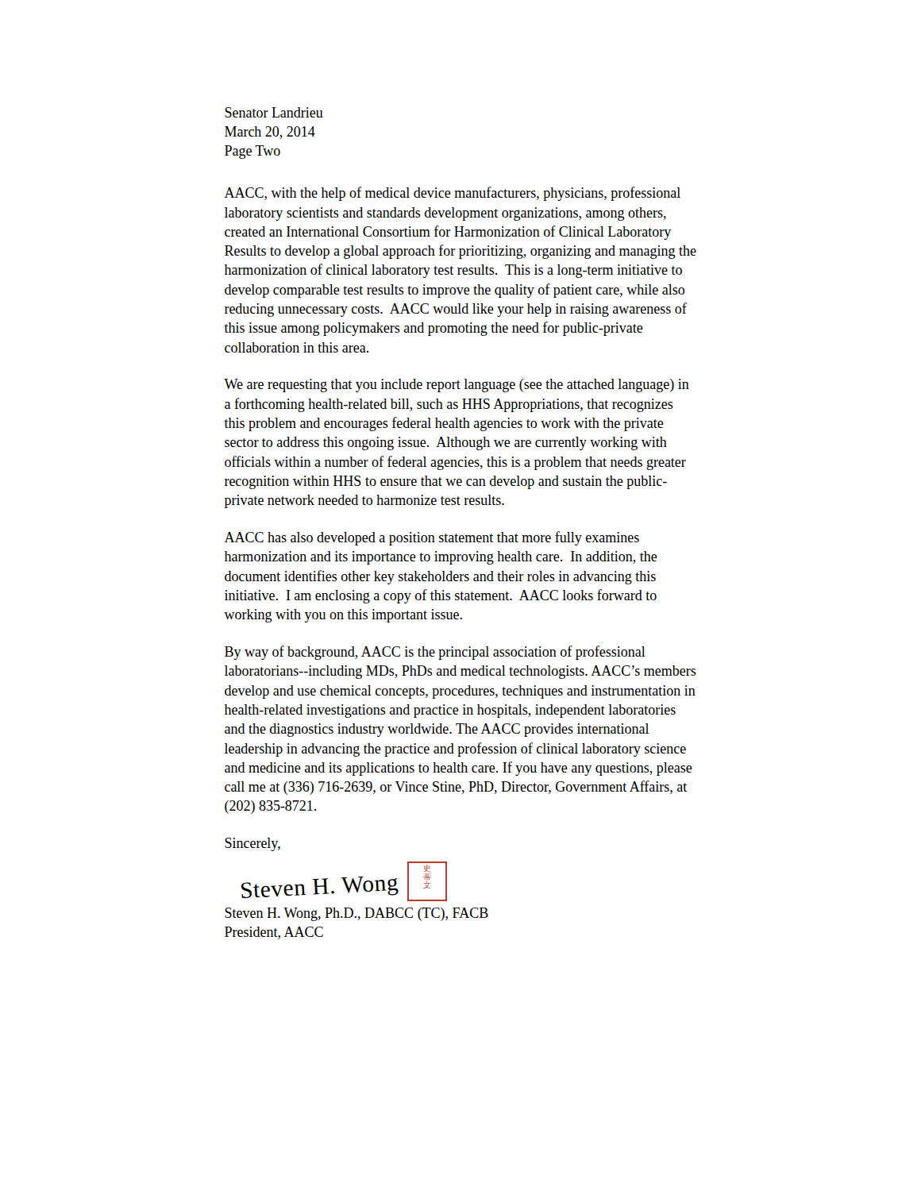Senator Landrieu
March 20, 2014
Page Two
AACC, with the help of medical device manufacturers, physicians, professional laboratory scientists and standards development organizations, among others, created an International Consortium for Harmonization of Clinical Laboratory Results to develop a global approach for prioritizing, organizing and managing the harmonization of clinical laboratory test results. This is a long-term initiative to develop comparable test results to improve the quality of patient care, while also reducing unnecessary costs. AACC would like your help in raising awareness of this issue among policymakers and promoting the need for public-private collaboration in this area.
We are requesting that you include report language (see the attached language) in a forthcoming health-related bill, such as HHS Appropriations, that recognizes this problem and encourages federal health agencies to work with the private sector to address this ongoing issue. Although we are currently working with officials within a number of federal agencies, this is a problem that needs greater recognition within HHS to ensure that we can develop and sustain the public-private network needed to harmonize test results.
AACC has also developed a position statement that more fully examines harmonization and its importance to improving health care. In addition, the document identifies other key stakeholders and their roles in advancing this initiative. I am enclosing a copy of this statement. AACC looks forward to working with you on this important issue.
By way of background, AACC is the principal association of professional laboratorians--including MDs, PhDs and medical technologists. AACC’s members develop and use chemical concepts, procedures, techniques and instrumentation in health-related investigations and practice in hospitals, independent laboratories and the diagnostics industry worldwide. The AACC provides international leadership in advancing the practice and profession of clinical laboratory science and medicine and its applications to health care. If you have any questions, please call me at (336) 716-2639, or Vince Stine, PhD, Director, Government Affairs, at (202) 835-8721.
Sincerely,
Steven H. Wong 史蒂文
Steven H. Wong, Ph.D., DABCC (TC), FACB
President, AACC